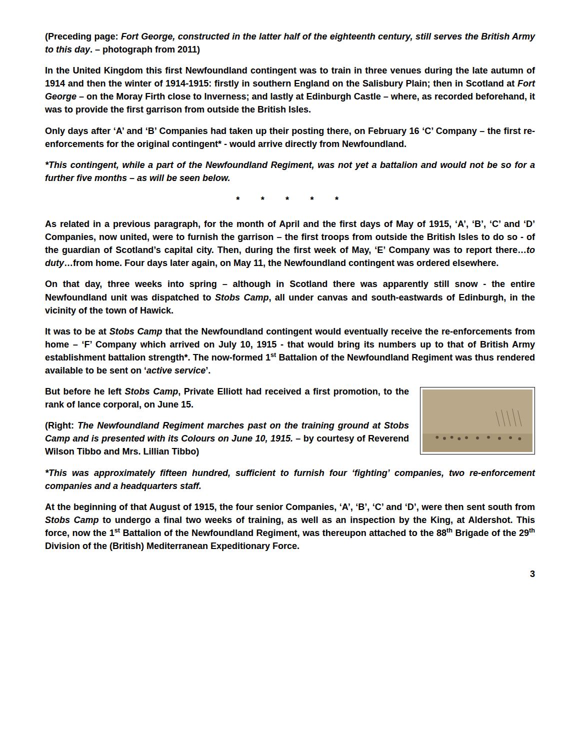(Preceding page: Fort George, constructed in the latter half of the eighteenth century, still serves the British Army to this day. – photograph from 2011)
In the United Kingdom this first Newfoundland contingent was to train in three venues during the late autumn of 1914 and then the winter of 1914-1915: firstly in southern England on the Salisbury Plain; then in Scotland at Fort George – on the Moray Firth close to Inverness; and lastly at Edinburgh Castle – where, as recorded beforehand, it was to provide the first garrison from outside the British Isles.
Only days after ‘A’ and ‘B’ Companies had taken up their posting there, on February 16 ‘C’ Company – the first re-enforcements for the original contingent* - would arrive directly from Newfoundland.
*This contingent, while a part of the Newfoundland Regiment, was not yet a battalion and would not be so for a further five months – as will be seen below.
* * * * *
As related in a previous paragraph, for the month of April and the first days of May of 1915, ‘A’, ‘B’, ‘C’ and ‘D’ Companies, now united, were to furnish the garrison – the first troops from outside the British Isles to do so - of the guardian of Scotland’s capital city. Then, during the first week of May, ‘E’ Company was to report there…to duty…from home. Four days later again, on May 11, the Newfoundland contingent was ordered elsewhere.
On that day, three weeks into spring – although in Scotland there was apparently still snow - the entire Newfoundland unit was dispatched to Stobs Camp, all under canvas and south-eastwards of Edinburgh, in the vicinity of the town of Hawick.
It was to be at Stobs Camp that the Newfoundland contingent would eventually receive the re-enforcements from home – ‘F’ Company which arrived on July 10, 1915 - that would bring its numbers up to that of British Army establishment battalion strength*. The now-formed 1st Battalion of the Newfoundland Regiment was thus rendered available to be sent on ‘active service’.
But before he left Stobs Camp, Private Elliott had received a first promotion, to the rank of lance corporal, on June 15.
(Right: The Newfoundland Regiment marches past on the training ground at Stobs Camp and is presented with its Colours on June 10, 1915. – by courtesy of Reverend Wilson Tibbo and Mrs. Lillian Tibbo)
*This was approximately fifteen hundred, sufficient to furnish four ‘fighting’ companies, two re-enforcement companies and a headquarters staff.
At the beginning of that August of 1915, the four senior Companies, ‘A’, ‘B’, ‘C’ and ‘D’, were then sent south from Stobs Camp to undergo a final two weeks of training, as well as an inspection by the King, at Aldershot. This force, now the 1st Battalion of the Newfoundland Regiment, was thereupon attached to the 88th Brigade of the 29th Division of the (British) Mediterranean Expeditionary Force.
3